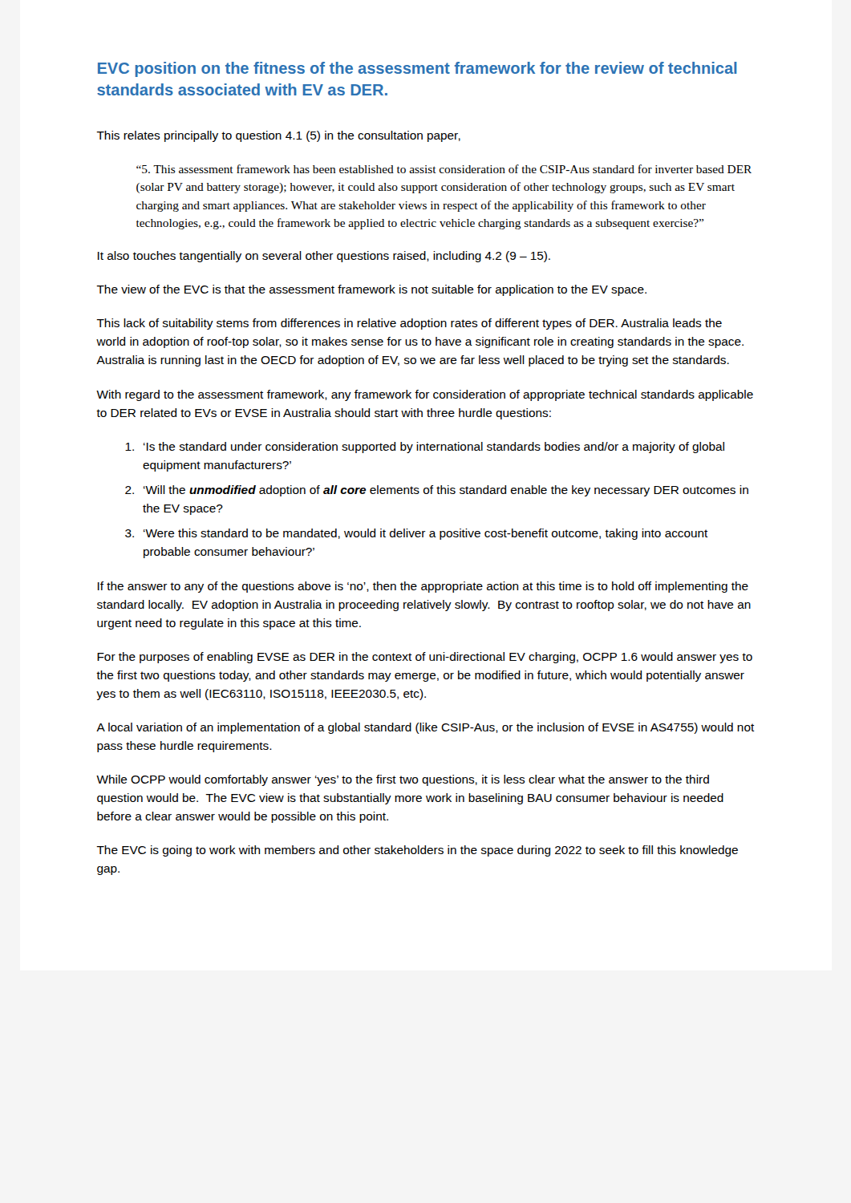EVC position on the fitness of the assessment framework for the review of technical standards associated with EV as DER.
This relates principally to question 4.1 (5) in the consultation paper,
“5. This assessment framework has been established to assist consideration of the CSIP-Aus standard for inverter based DER (solar PV and battery storage); however, it could also support consideration of other technology groups, such as EV smart charging and smart appliances. What are stakeholder views in respect of the applicability of this framework to other technologies, e.g., could the framework be applied to electric vehicle charging standards as a subsequent exercise?”
It also touches tangentially on several other questions raised, including 4.2 (9 – 15).
The view of the EVC is that the assessment framework is not suitable for application to the EV space.
This lack of suitability stems from differences in relative adoption rates of different types of DER. Australia leads the world in adoption of roof-top solar, so it makes sense for us to have a significant role in creating standards in the space. Australia is running last in the OECD for adoption of EV, so we are far less well placed to be trying set the standards.
With regard to the assessment framework, any framework for consideration of appropriate technical standards applicable to DER related to EVs or EVSE in Australia should start with three hurdle questions:
‘Is the standard under consideration supported by international standards bodies and/or a majority of global equipment manufacturers?’
‘Will the unmodified adoption of all core elements of this standard enable the key necessary DER outcomes in the EV space?
‘Were this standard to be mandated, would it deliver a positive cost-benefit outcome, taking into account probable consumer behaviour?’
If the answer to any of the questions above is ‘no’, then the appropriate action at this time is to hold off implementing the standard locally. EV adoption in Australia in proceeding relatively slowly. By contrast to rooftop solar, we do not have an urgent need to regulate in this space at this time.
For the purposes of enabling EVSE as DER in the context of uni-directional EV charging, OCPP 1.6 would answer yes to the first two questions today, and other standards may emerge, or be modified in future, which would potentially answer yes to them as well (IEC63110, ISO15118, IEEE2030.5, etc).
A local variation of an implementation of a global standard (like CSIP-Aus, or the inclusion of EVSE in AS4755) would not pass these hurdle requirements.
While OCPP would comfortably answer ‘yes’ to the first two questions, it is less clear what the answer to the third question would be. The EVC view is that substantially more work in baselining BAU consumer behaviour is needed before a clear answer would be possible on this point.
The EVC is going to work with members and other stakeholders in the space during 2022 to seek to fill this knowledge gap.